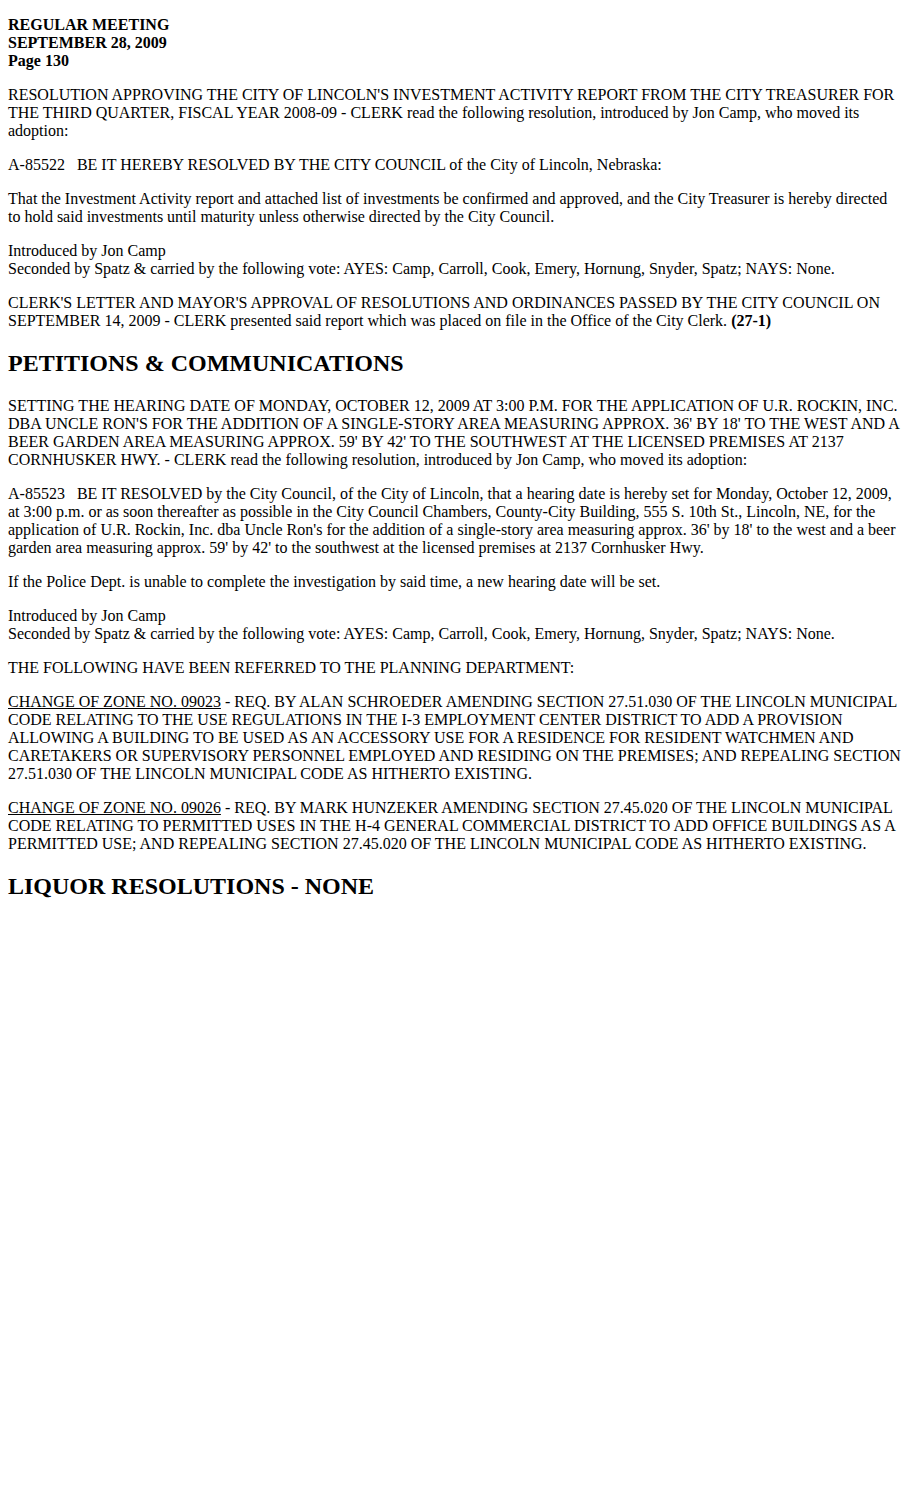REGULAR MEETING
SEPTEMBER 28, 2009
Page 130
RESOLUTION APPROVING THE CITY OF LINCOLN'S INVESTMENT ACTIVITY REPORT FROM THE CITY TREASURER FOR THE THIRD QUARTER, FISCAL YEAR 2008-09 - CLERK read the following resolution, introduced by Jon Camp, who moved its adoption:
A-85522 BE IT HEREBY RESOLVED BY THE CITY COUNCIL of the City of Lincoln, Nebraska:
That the Investment Activity report and attached list of investments be confirmed and approved, and the City Treasurer is hereby directed to hold said investments until maturity unless otherwise directed by the City Council.
Introduced by Jon Camp
Seconded by Spatz & carried by the following vote: AYES: Camp, Carroll, Cook, Emery, Hornung, Snyder, Spatz; NAYS: None.
CLERK'S LETTER AND MAYOR'S APPROVAL OF RESOLUTIONS AND ORDINANCES PASSED BY THE CITY COUNCIL ON SEPTEMBER 14, 2009 - CLERK presented said report which was placed on file in the Office of the City Clerk. (27-1)
PETITIONS & COMMUNICATIONS
SETTING THE HEARING DATE OF MONDAY, OCTOBER 12, 2009 AT 3:00 P.M. FOR THE APPLICATION OF U.R. ROCKIN, INC. DBA UNCLE RON'S FOR THE ADDITION OF A SINGLE-STORY AREA MEASURING APPROX. 36' BY 18' TO THE WEST AND A BEER GARDEN AREA MEASURING APPROX. 59' BY 42' TO THE SOUTHWEST AT THE LICENSED PREMISES AT 2137 CORNHUSKER HWY. - CLERK read the following resolution, introduced by Jon Camp, who moved its adoption:
A-85523 BE IT RESOLVED by the City Council, of the City of Lincoln, that a hearing date is hereby set for Monday, October 12, 2009, at 3:00 p.m. or as soon thereafter as possible in the City Council Chambers, County-City Building, 555 S. 10th St., Lincoln, NE, for the application of U.R. Rockin, Inc. dba Uncle Ron's for the addition of a single-story area measuring approx. 36' by 18' to the west and a beer garden area measuring approx. 59' by 42' to the southwest at the licensed premises at 2137 Cornhusker Hwy.
If the Police Dept. is unable to complete the investigation by said time, a new hearing date will be set.
Introduced by Jon Camp
Seconded by Spatz & carried by the following vote: AYES: Camp, Carroll, Cook, Emery, Hornung, Snyder, Spatz; NAYS: None.
THE FOLLOWING HAVE BEEN REFERRED TO THE PLANNING DEPARTMENT:
CHANGE OF ZONE NO. 09023 - REQ. BY ALAN SCHROEDER AMENDING SECTION 27.51.030 OF THE LINCOLN MUNICIPAL CODE RELATING TO THE USE REGULATIONS IN THE I-3 EMPLOYMENT CENTER DISTRICT TO ADD A PROVISION ALLOWING A BUILDING TO BE USED AS AN ACCESSORY USE FOR A RESIDENCE FOR RESIDENT WATCHMEN AND CARETAKERS OR SUPERVISORY PERSONNEL EMPLOYED AND RESIDING ON THE PREMISES; AND REPEALING SECTION 27.51.030 OF THE LINCOLN MUNICIPAL CODE AS HITHERTO EXISTING.
CHANGE OF ZONE NO. 09026 - REQ. BY MARK HUNZEKER AMENDING SECTION 27.45.020 OF THE LINCOLN MUNICIPAL CODE RELATING TO PERMITTED USES IN THE H-4 GENERAL COMMERCIAL DISTRICT TO ADD OFFICE BUILDINGS AS A PERMITTED USE; AND REPEALING SECTION 27.45.020 OF THE LINCOLN MUNICIPAL CODE AS HITHERTO EXISTING.
LIQUOR RESOLUTIONS - NONE